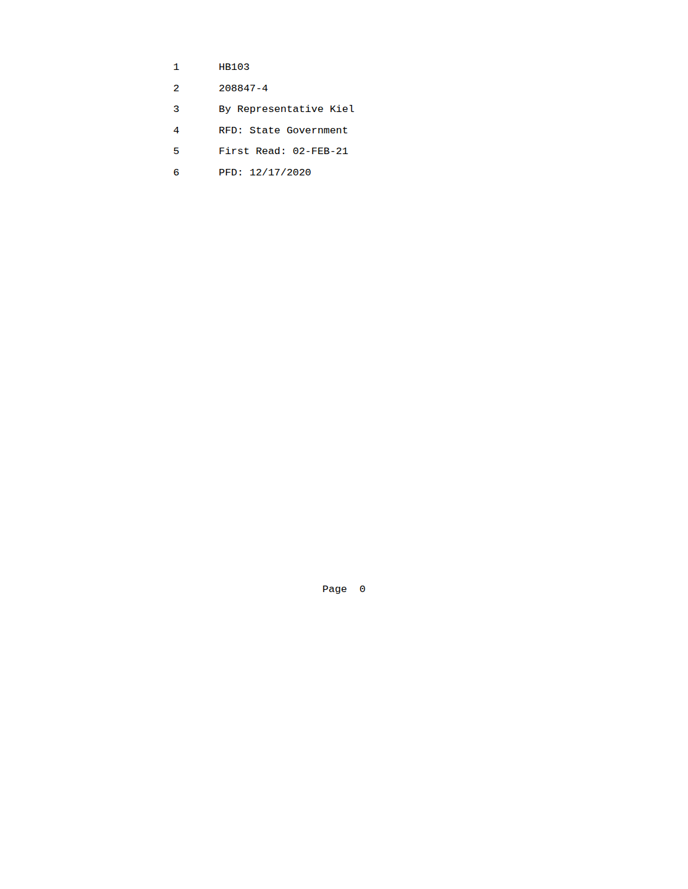HB103
208847-4
By Representative Kiel
RFD: State Government
First Read: 02-FEB-21
PFD: 12/17/2020
Page 0